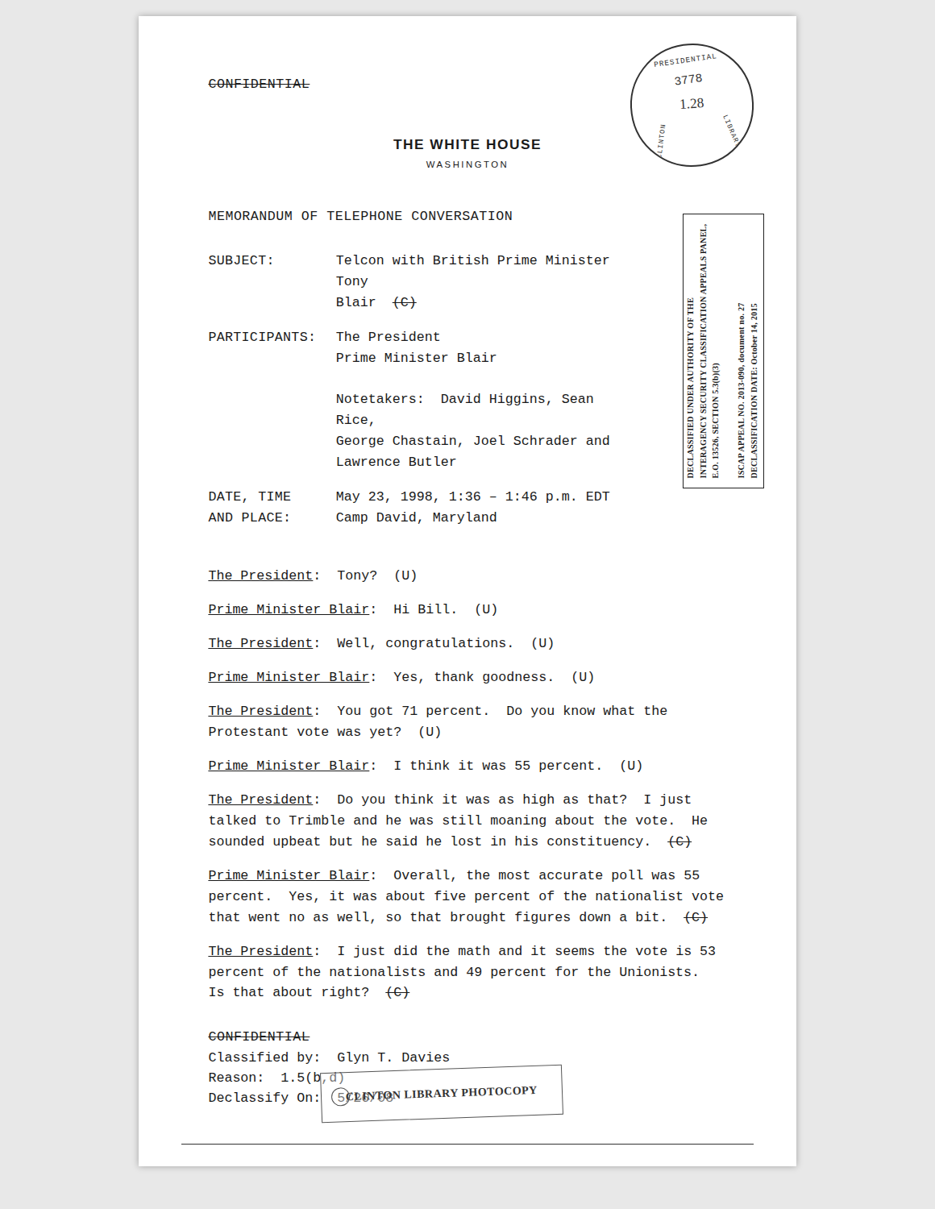PRESIDENTIAL
3778
1.28
CLINTON
LIBRARY
CONFIDENTIAL
THE WHITE HOUSE
WASHINGTON
DECLASSIFIED UNDER AUTHORITY OF THE
INTERAGENCY SECURITY CLASSIFICATION APPEALS PANEL,
E.O. 13526, SECTION 5.3(b)(3)
ISCAP APPEAL NO. 2013-090, document no. 27
DECLASSIFICATION DATE: October 14, 2015
MEMORANDUM OF TELEPHONE CONVERSATION
| SUBJECT: | Telcon with British Prime Minister Tony Blair (C) |
| PARTICIPANTS: | The President Prime Minister Blair Notetakers: David Higgins, Sean Rice, George Chastain, Joel Schrader and Lawrence Butler |
| DATE, TIME AND PLACE: | May 23, 1998, 1:36 – 1:46 p.m. EDT Camp David, Maryland |
The President: Tony? (U)
Prime Minister Blair: Hi Bill. (U)
The President: Well, congratulations. (U)
Prime Minister Blair: Yes, thank goodness. (U)
The President: You got 71 percent. Do you know what the Protestant vote was yet? (U)
Prime Minister Blair: I think it was 55 percent. (U)
The President: Do you think it was as high as that? I just talked to Trimble and he was still moaning about the vote. He sounded upbeat but he said he lost in his constituency. (C)
Prime Minister Blair: Overall, the most accurate poll was 55 percent. Yes, it was about five percent of the nationalist vote that went no as well, so that brought figures down a bit. (C)
The President: I just did the math and it seems the vote is 53 percent of the nationalists and 49 percent for the Unionists. Is that about right? (C)
CONFIDENTIAL
Classified by: Glyn T. Davies
Reason: 1.5(b,d)
Declassify On: 5/26/08
CLINTON LIBRARY PHOTOCOPY